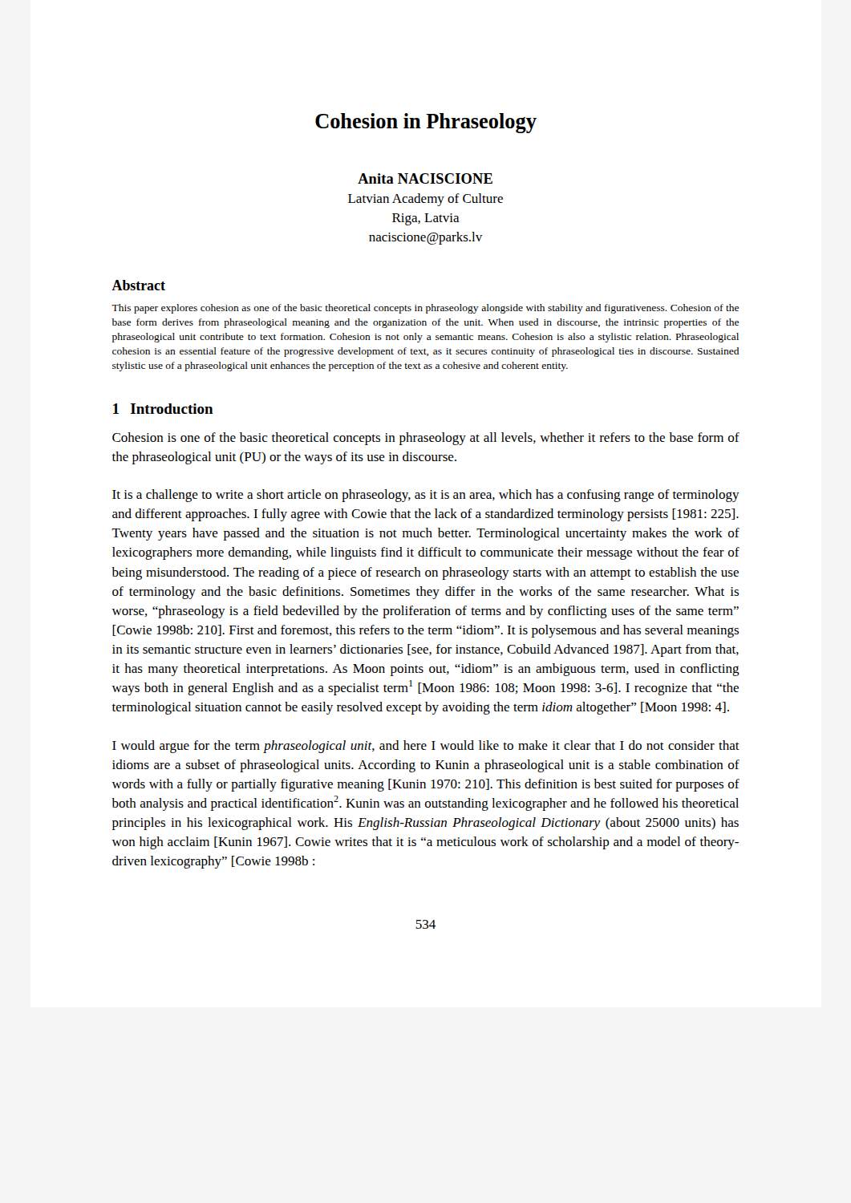Cohesion in Phraseology
Anita NACISCIONE
Latvian Academy of Culture
Riga, Latvia
naciscione@parks.lv
Abstract
This paper explores cohesion as one of the basic theoretical concepts in phraseology alongside with stability and figurativeness. Cohesion of the base form derives from phraseological meaning and the organization of the unit. When used in discourse, the intrinsic properties of the phraseological unit contribute to text formation. Cohesion is not only a semantic means. Cohesion is also a stylistic relation. Phraseological cohesion is an essential feature of the progressive development of text, as it secures continuity of phraseological ties in discourse. Sustained stylistic use of a phraseological unit enhances the perception of the text as a cohesive and coherent entity.
1 Introduction
Cohesion is one of the basic theoretical concepts in phraseology at all levels, whether it refers to the base form of the phraseological unit (PU) or the ways of its use in discourse.
It is a challenge to write a short article on phraseology, as it is an area, which has a confusing range of terminology and different approaches. I fully agree with Cowie that the lack of a standardized terminology persists [1981: 225]. Twenty years have passed and the situation is not much better. Terminological uncertainty makes the work of lexicographers more demanding, while linguists find it difficult to communicate their message without the fear of being misunderstood. The reading of a piece of research on phraseology starts with an attempt to establish the use of terminology and the basic definitions. Sometimes they differ in the works of the same researcher. What is worse, “phraseology is a field bedevilled by the proliferation of terms and by conflicting uses of the same term” [Cowie 1998b: 210]. First and foremost, this refers to the term “idiom”. It is polysemous and has several meanings in its semantic structure even in learners’ dictionaries [see, for instance, Cobuild Advanced 1987]. Apart from that, it has many theoretical interpretations. As Moon points out, “idiom” is an ambiguous term, used in conflicting ways both in general English and as a specialist term1 [Moon 1986: 108; Moon 1998: 3-6]. I recognize that “the terminological situation cannot be easily resolved except by avoiding the term idiom altogether” [Moon 1998: 4].
I would argue for the term phraseological unit, and here I would like to make it clear that I do not consider that idioms are a subset of phraseological units. According to Kunin a phraseological unit is a stable combination of words with a fully or partially figurative meaning [Kunin 1970: 210]. This definition is best suited for purposes of both analysis and practical identification2. Kunin was an outstanding lexicographer and he followed his theoretical principles in his lexicographical work. His English-Russian Phraseological Dictionary (about 25000 units) has won high acclaim [Kunin 1967]. Cowie writes that it is “a meticulous work of scholarship and a model of theory-driven lexicography” [Cowie 1998b :
534